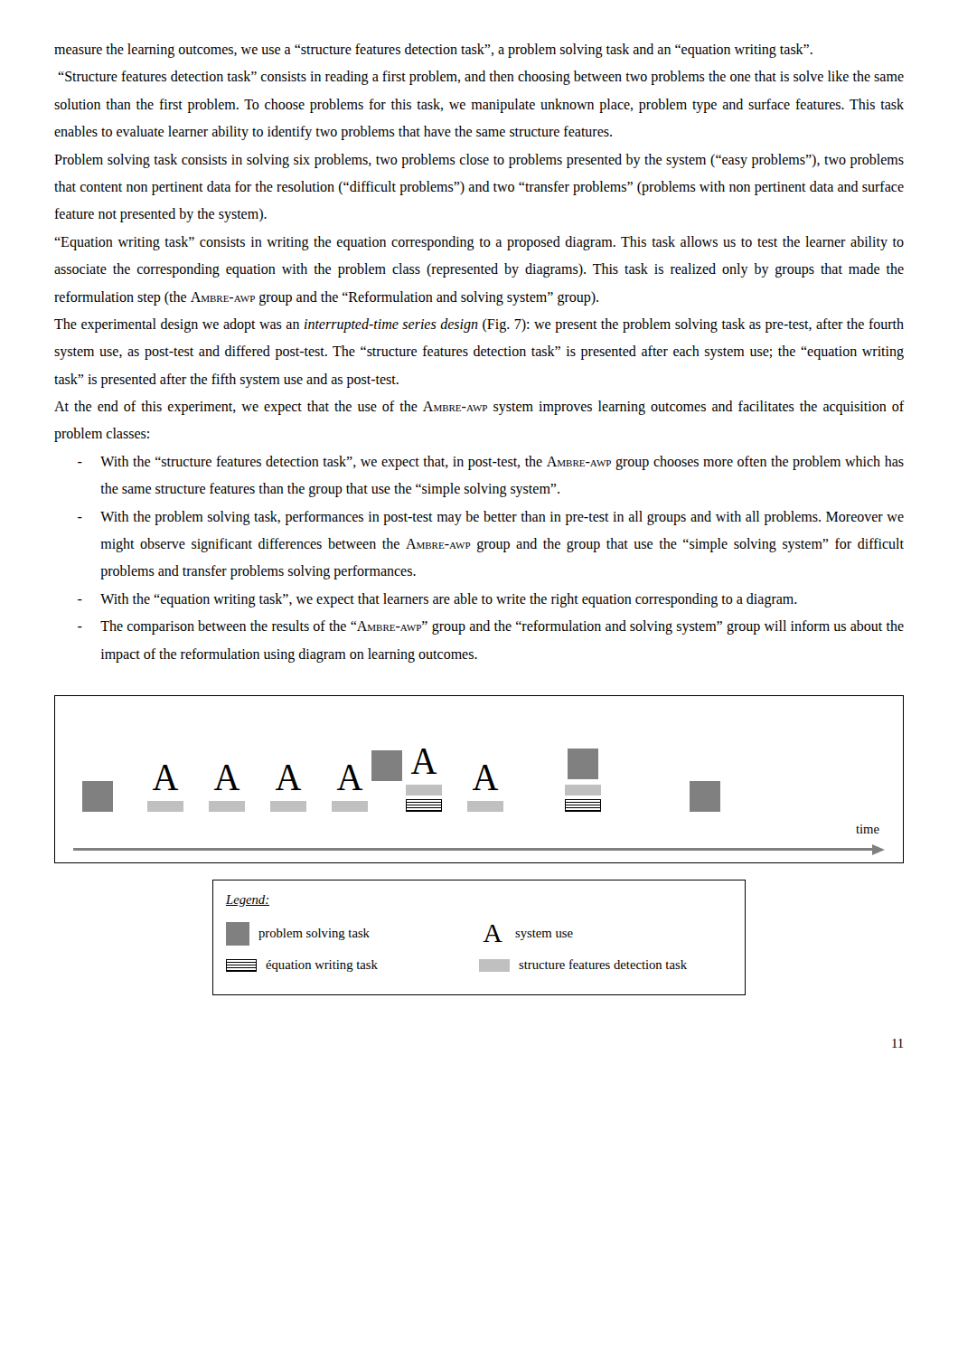measure the learning outcomes, we use a “structure features detection task”, a problem solving task and an “equation writing task”.
“Structure features detection task” consists in reading a first problem, and then choosing between two problems the one that is solve like the same solution than the first problem. To choose problems for this task, we manipulate unknown place, problem type and surface features. This task enables to evaluate learner ability to identify two problems that have the same structure features.
Problem solving task consists in solving six problems, two problems close to problems presented by the system (“easy problems”), two problems that content non pertinent data for the resolution (“difficult problems”) and two “transfer problems” (problems with non pertinent data and surface feature not presented by the system).
“Equation writing task” consists in writing the equation corresponding to a proposed diagram. This task allows us to test the learner ability to associate the corresponding equation with the problem class (represented by diagrams). This task is realized only by groups that made the reformulation step (the Ambre-awp group and the “Reformulation and solving system” group).
The experimental design we adopt was an interrupted-time series design (Fig. 7): we present the problem solving task as pre-test, after the fourth system use, as post-test and differed post-test. The “structure features detection task” is presented after each system use; the “equation writing task” is presented after the fifth system use and as post-test.
At the end of this experiment, we expect that the use of the Ambre-awp system improves learning outcomes and facilitates the acquisition of problem classes:
With the “structure features detection task”, we expect that, in post-test, the Ambre-awp group chooses more often the problem which has the same structure features than the group that use the “simple solving system”.
With the problem solving task, performances in post-test may be better than in pre-test in all groups and with all problems. Moreover we might observe significant differences between the Ambre-awp group and the group that use the “simple solving system” for difficult problems and transfer problems solving performances.
With the “equation writing task”, we expect that learners are able to write the right equation corresponding to a diagram.
The comparison between the results of the “Ambre-awp” group and the “reformulation and solving system” group will inform us about the impact of the reformulation using diagram on learning outcomes.
A
A
A
A
A
A
time
Legend:
problem solving task
A
system use
équation writing task
structure features detection task
11